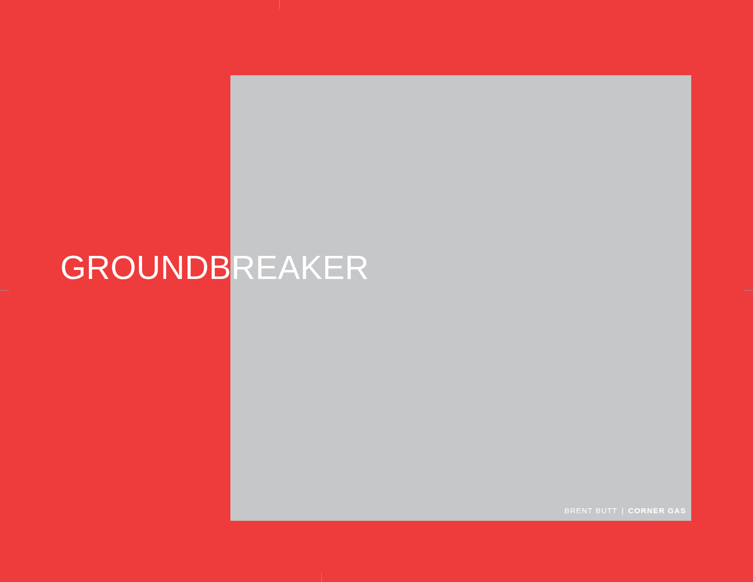BRENT BUTT|CORNER GAS
GROUNDBREAKER